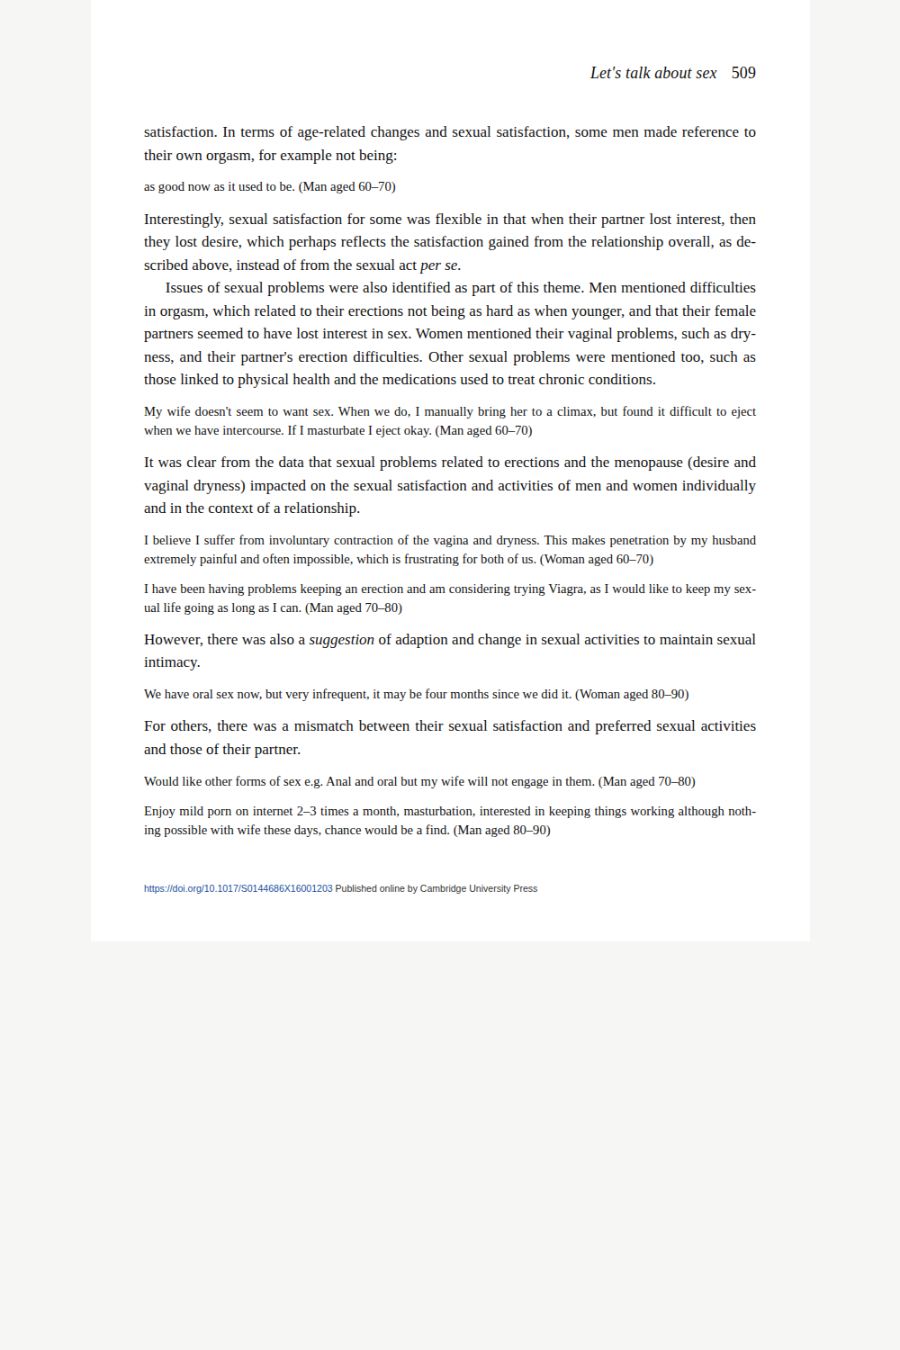Let's talk about sex 509
satisfaction. In terms of age-related changes and sexual satisfaction, some men made reference to their own orgasm, for example not being:
as good now as it used to be. (Man aged 60–70)
Interestingly, sexual satisfaction for some was flexible in that when their partner lost interest, then they lost desire, which perhaps reflects the satisfaction gained from the relationship overall, as described above, instead of from the sexual act per se.
Issues of sexual problems were also identified as part of this theme. Men mentioned difficulties in orgasm, which related to their erections not being as hard as when younger, and that their female partners seemed to have lost interest in sex. Women mentioned their vaginal problems, such as dryness, and their partner's erection difficulties. Other sexual problems were mentioned too, such as those linked to physical health and the medications used to treat chronic conditions.
My wife doesn't seem to want sex. When we do, I manually bring her to a climax, but found it difficult to eject when we have intercourse. If I masturbate I eject okay. (Man aged 60–70)
It was clear from the data that sexual problems related to erections and the menopause (desire and vaginal dryness) impacted on the sexual satisfaction and activities of men and women individually and in the context of a relationship.
I believe I suffer from involuntary contraction of the vagina and dryness. This makes penetration by my husband extremely painful and often impossible, which is frustrating for both of us. (Woman aged 60–70)
I have been having problems keeping an erection and am considering trying Viagra, as I would like to keep my sexual life going as long as I can. (Man aged 70–80)
However, there was also a suggestion of adaption and change in sexual activities to maintain sexual intimacy.
We have oral sex now, but very infrequent, it may be four months since we did it. (Woman aged 80–90)
For others, there was a mismatch between their sexual satisfaction and preferred sexual activities and those of their partner.
Would like other forms of sex e.g. Anal and oral but my wife will not engage in them. (Man aged 70–80)
Enjoy mild porn on internet 2–3 times a month, masturbation, interested in keeping things working although nothing possible with wife these days, chance would be a find. (Man aged 80–90)
https://doi.org/10.1017/S0144686X16001203 Published online by Cambridge University Press